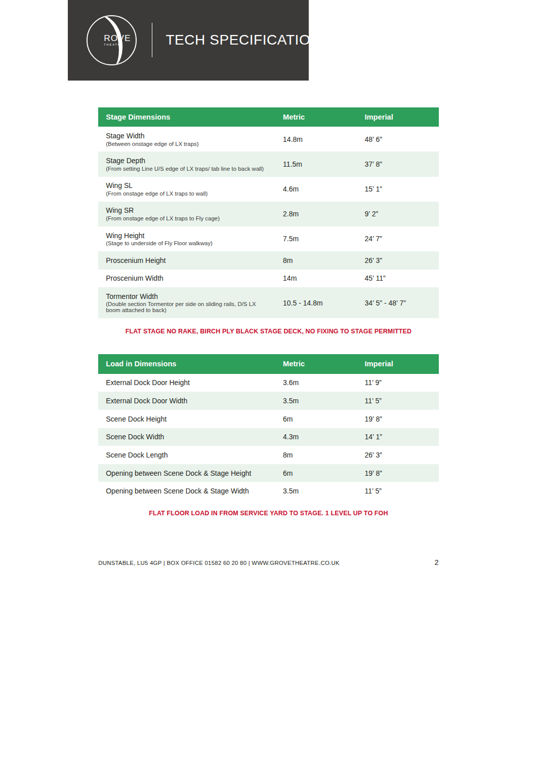ROVE
THEATRE
TECH SPECIFICATIONS
| Stage Dimensions | Metric | Imperial |
| --- | --- | --- |
| Stage Width (Between onstage edge of LX traps) | 14.8m | 48’ 6” |
| Stage Depth (From setting Line U/S edge of LX traps/ tab line to back wall) | 11.5m | 37’ 8” |
| Wing SL (From onstage edge of LX traps to wall) | 4.6m | 15’ 1” |
| Wing SR (From onstage edge of LX traps to Fly cage) | 2.8m | 9’ 2” |
| Wing Height (Stage to underside of Fly Floor walkway) | 7.5m | 24’ 7” |
| Proscenium Height | 8m | 26’ 3” |
| Proscenium Width | 14m | 45’ 11” |
| Tormentor Width (Double section Tormentor per side on sliding rails, D/S LX boom attached to back) | 10.5 - 14.8m | 34’ 5” - 48’ 7” |
FLAT STAGE NO RAKE, BIRCH PLY BLACK STAGE DECK, NO FIXING TO STAGE PERMITTED
| Load in Dimensions | Metric | Imperial |
| --- | --- | --- |
| External Dock Door Height | 3.6m | 11’ 9” |
| External Dock Door Width | 3.5m | 11’ 5” |
| Scene Dock Height | 6m | 19’ 8” |
| Scene Dock Width | 4.3m | 14’ 1” |
| Scene Dock Length | 8m | 26’ 3” |
| Opening between Scene Dock & Stage Height | 6m | 19’ 8” |
| Opening between Scene Dock & Stage Width | 3.5m | 11’ 5” |
FLAT FLOOR LOAD IN FROM SERVICE YARD TO STAGE. 1 LEVEL UP TO FOH
DUNSTABLE, LU5 4GP | BOX OFFICE 01582 60 20 80 | WWW.GROVETHEATRE.CO.UK
2